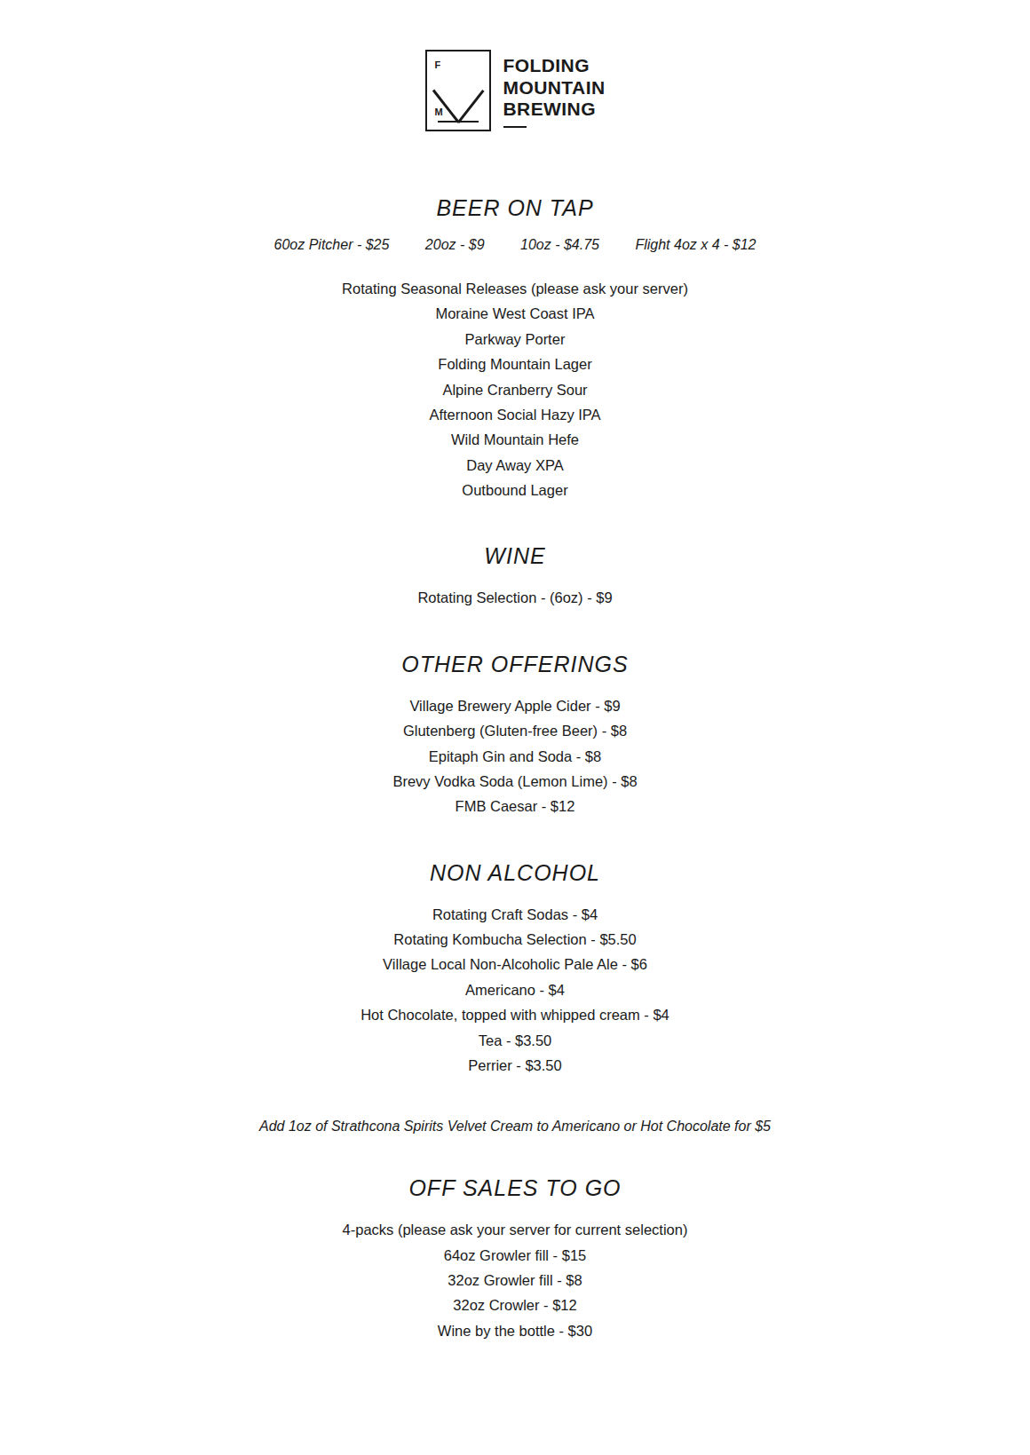F M
FOLDING MOUNTAIN BREWING
BEER ON TAP
60oz Pitcher - $25 20oz - $9 10oz - $4.75 Flight 4oz x 4 - $12
Rotating Seasonal Releases (please ask your server)
Moraine West Coast IPA
Parkway Porter
Folding Mountain Lager
Alpine Cranberry Sour
Afternoon Social Hazy IPA
Wild Mountain Hefe
Day Away XPA
Outbound Lager
WINE
Rotating Selection - (6oz) - $9
OTHER OFFERINGS
Village Brewery Apple Cider - $9
Glutenberg (Gluten-free Beer) - $8
Epitaph Gin and Soda - $8
Brevy Vodka Soda (Lemon Lime) - $8
FMB Caesar - $12
NON ALCOHOL
Rotating Craft Sodas - $4
Rotating Kombucha Selection - $5.50
Village Local Non-Alcoholic Pale Ale - $6
Americano - $4
Hot Chocolate, topped with whipped cream - $4
Tea - $3.50
Perrier - $3.50
Add 1oz of Strathcona Spirits Velvet Cream to Americano or Hot Chocolate for $5
OFF SALES TO GO
4-packs (please ask your server for current selection)
64oz Growler fill - $15
32oz Growler fill - $8
32oz Crowler - $12
Wine by the bottle - $30